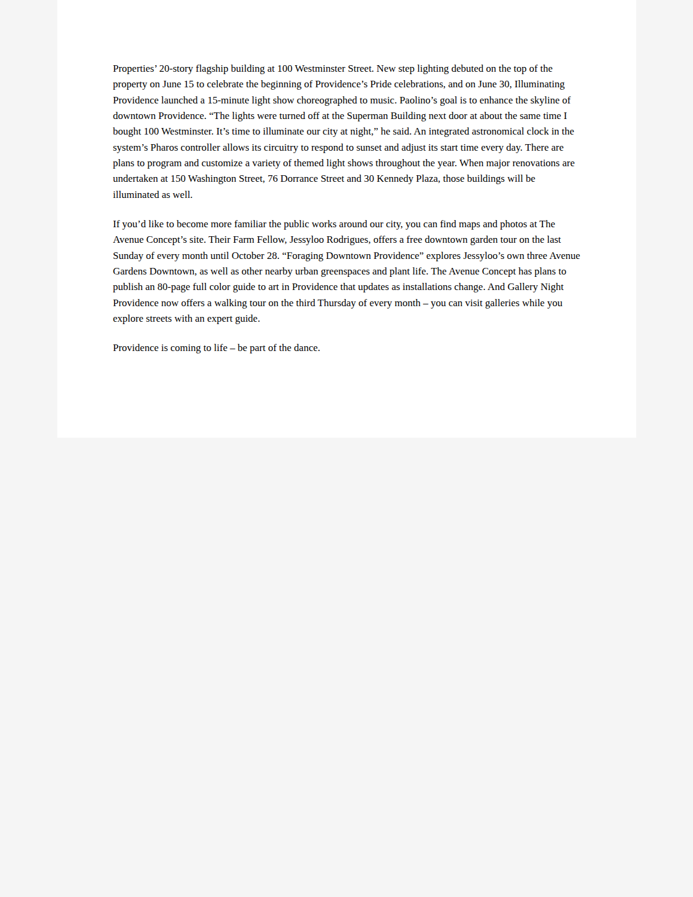Properties’ 20-story flagship building at 100 Westminster Street. New step lighting debuted on the top of the property on June 15 to celebrate the beginning of Providence’s Pride celebrations, and on June 30, Illuminating Providence launched a 15-minute light show choreographed to music. Paolino’s goal is to enhance the skyline of downtown Providence. “The lights were turned off at the Superman Building next door at about the same time I bought 100 Westminster. It’s time to illuminate our city at night,” he said. An integrated astronomical clock in the system’s Pharos controller allows its circuitry to respond to sunset and adjust its start time every day. There are plans to program and customize a variety of themed light shows throughout the year. When major renovations are undertaken at 150 Washington Street, 76 Dorrance Street and 30 Kennedy Plaza, those buildings will be illuminated as well.
If you’d like to become more familiar the public works around our city, you can find maps and photos at The Avenue Concept’s site. Their Farm Fellow, Jessyloo Rodrigues, offers a free downtown garden tour on the last Sunday of every month until October 28. “Foraging Downtown Providence” explores Jessyloo’s own three Avenue Gardens Downtown, as well as other nearby urban greenspaces and plant life. The Avenue Concept has plans to publish an 80-page full color guide to art in Providence that updates as installations change. And Gallery Night Providence now offers a walking tour on the third Thursday of every month – you can visit galleries while you explore streets with an expert guide.
Providence is coming to life – be part of the dance.